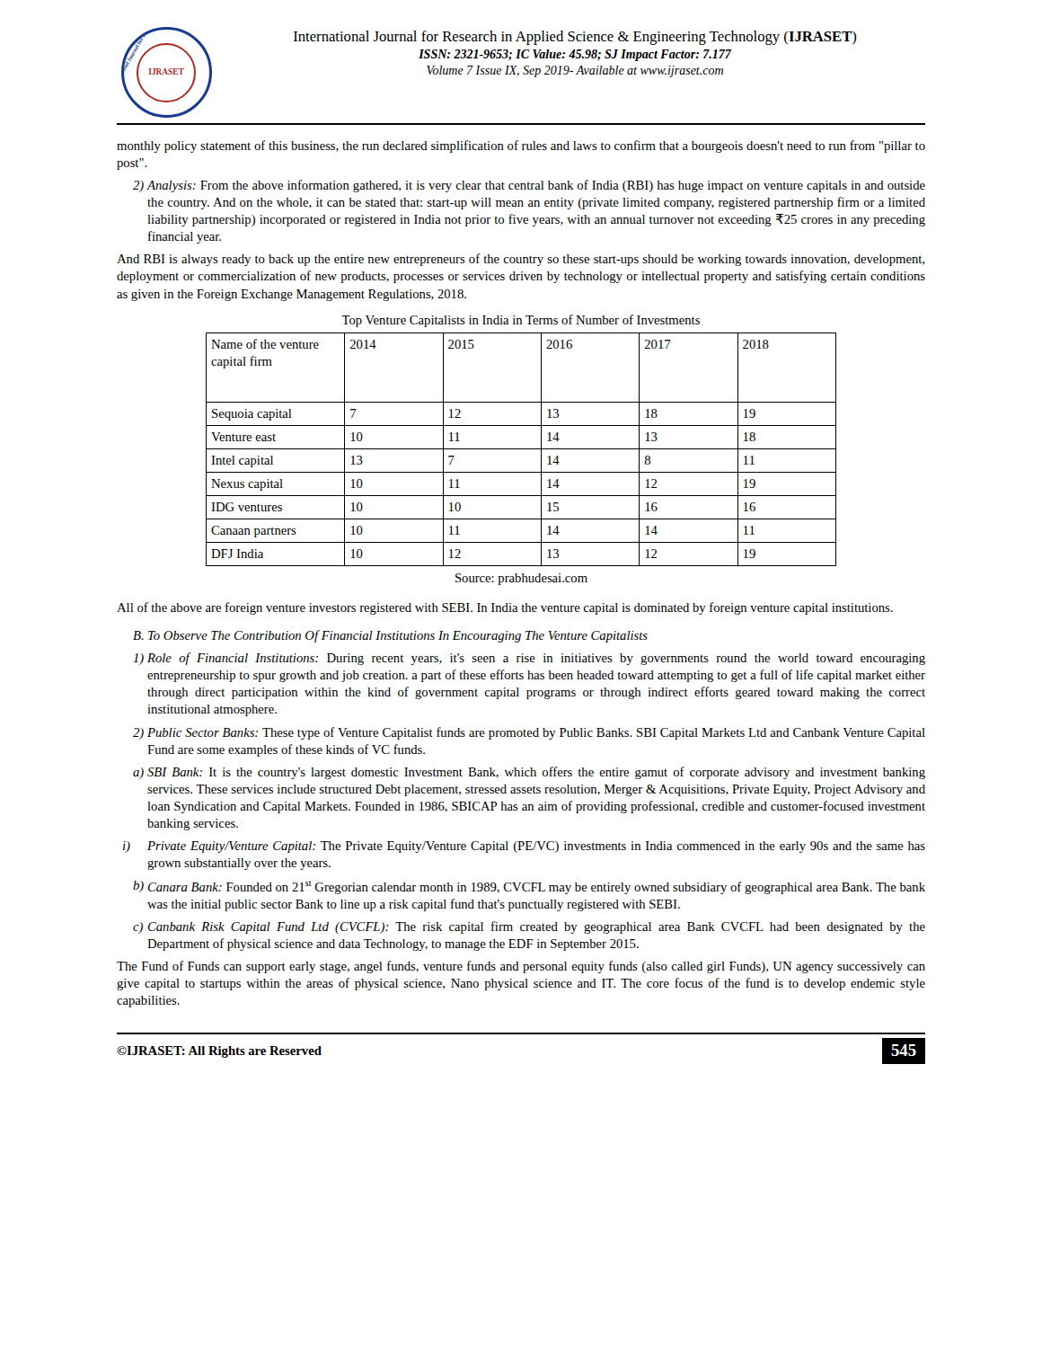International Journal for Research
IJRASET
International Journal for Research in Applied Science & Engineering Technology (IJRASET)
ISSN: 2321-9653; IC Value: 45.98; SJ Impact Factor: 7.177
Volume 7 Issue IX, Sep 2019- Available at www.ijraset.com
monthly policy statement of this business, the run declared simplification of rules and laws to confirm that a bourgeois doesn't need to run from "pillar to post".
2)
Analysis: From the above information gathered, it is very clear that central bank of India (RBI) has huge impact on venture capitals in and outside the country. And on the whole, it can be stated that: start-up will mean an entity (private limited company, registered partnership firm or a limited liability partnership) incorporated or registered in India not prior to five years, with an annual turnover not exceeding ₹25 crores in any preceding financial year.
And RBI is always ready to back up the entire new entrepreneurs of the country so these start-ups should be working towards innovation, development, deployment or commercialization of new products, processes or services driven by technology or intellectual property and satisfying certain conditions as given in the Foreign Exchange Management Regulations, 2018.
Top Venture Capitalists in India in Terms of Number of Investments
| Name of the venture capital firm | 2014 | 2015 | 2016 | 2017 | 2018 |
| --- | --- | --- | --- | --- | --- |
| Sequoia capital | 7 | 12 | 13 | 18 | 19 |
| Venture east | 10 | 11 | 14 | 13 | 18 |
| Intel capital | 13 | 7 | 14 | 8 | 11 |
| Nexus capital | 10 | 11 | 14 | 12 | 19 |
| IDG ventures | 10 | 10 | 15 | 16 | 16 |
| Canaan partners | 10 | 11 | 14 | 14 | 11 |
| DFJ India | 10 | 12 | 13 | 12 | 19 |
Source: prabhudesai.com
All of the above are foreign venture investors registered with SEBI. In India the venture capital is dominated by foreign venture capital institutions.
B.
To Observe The Contribution Of Financial Institutions In Encouraging The Venture Capitalists
1)
Role of Financial Institutions: During recent years, it's seen a rise in initiatives by governments round the world toward encouraging entrepreneurship to spur growth and job creation. a part of these efforts has been headed toward attempting to get a full of life capital market either through direct participation within the kind of government capital programs or through indirect efforts geared toward making the correct institutional atmosphere.
2)
Public Sector Banks: These type of Venture Capitalist funds are promoted by Public Banks. SBI Capital Markets Ltd and Canbank Venture Capital Fund are some examples of these kinds of VC funds.
a)
SBI Bank: It is the country's largest domestic Investment Bank, which offers the entire gamut of corporate advisory and investment banking services. These services include structured Debt placement, stressed assets resolution, Merger & Acquisitions, Private Equity, Project Advisory and loan Syndication and Capital Markets. Founded in 1986, SBICAP has an aim of providing professional, credible and customer-focused investment banking services.
i)
Private Equity/Venture Capital: The Private Equity/Venture Capital (PE/VC) investments in India commenced in the early 90s and the same has grown substantially over the years.
b)
Canara Bank: Founded on 21st Gregorian calendar month in 1989, CVCFL may be entirely owned subsidiary of geographical area Bank. The bank was the initial public sector Bank to line up a risk capital fund that's punctually registered with SEBI.
c)
Canbank Risk Capital Fund Ltd (CVCFL): The risk capital firm created by geographical area Bank CVCFL had been designated by the Department of physical science and data Technology, to manage the EDF in September 2015.
The Fund of Funds can support early stage, angel funds, venture funds and personal equity funds (also called girl Funds), UN agency successively can give capital to startups within the areas of physical science, Nano physical science and IT. The core focus of the fund is to develop endemic style capabilities.
©IJRASET: All Rights are Reserved
545